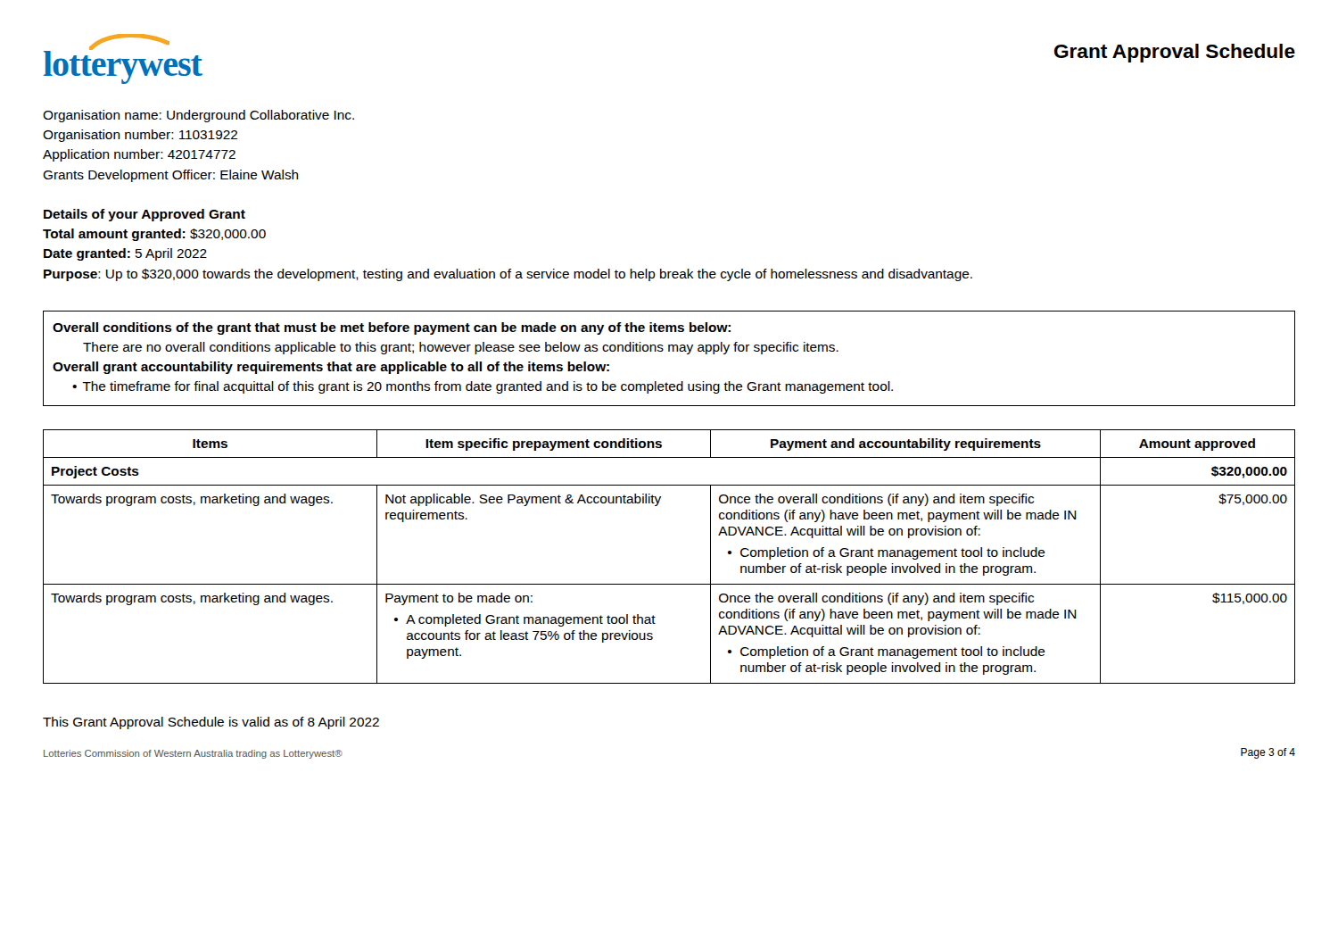lotterywest
Grant Approval Schedule
Organisation name: Underground Collaborative Inc.
Organisation number: 11031922
Application number: 420174772
Grants Development Officer: Elaine Walsh
Details of your Approved Grant
Total amount granted: $320,000.00
Date granted: 5 April 2022
Purpose: Up to $320,000 towards the development, testing and evaluation of a service model to help break the cycle of homelessness and disadvantage.
Overall conditions of the grant that must be met before payment can be made on any of the items below:
There are no overall conditions applicable to this grant; however please see below as conditions may apply for specific items.
Overall grant accountability requirements that are applicable to all of the items below:
The timeframe for final acquittal of this grant is 20 months from date granted and is to be completed using the Grant management tool.
| Items | Item specific prepayment conditions | Payment and accountability requirements | Amount approved |
| --- | --- | --- | --- |
| Project Costs | $320,000.00 |
| Towards program costs, marketing and wages. | Not applicable. See Payment & Accountability requirements. | Once the overall conditions (if any) and item specific conditions (if any) have been met, payment will be made IN ADVANCE. Acquittal will be on provision of: Completion of a Grant management tool to include number of at-risk people involved in the program. | $75,000.00 |
| Towards program costs, marketing and wages. | Payment to be made on: A completed Grant management tool that accounts for at least 75% of the previous payment. | Once the overall conditions (if any) and item specific conditions (if any) have been met, payment will be made IN ADVANCE. Acquittal will be on provision of: Completion of a Grant management tool to include number of at-risk people involved in the program. | $115,000.00 |
This Grant Approval Schedule is valid as of 8 April 2022
Lotteries Commission of Western Australia trading as Lotterywest®
Page 3 of 4